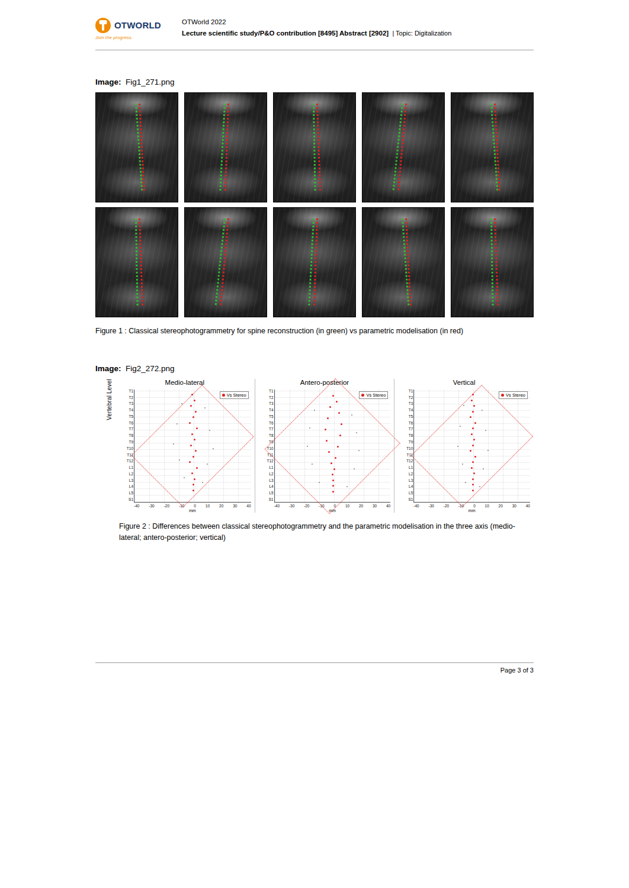OT WORLD
Join the progress.
OTWorld 2022
Lecture scientific study/P&O contribution [8495] Abstract [2902] | Topic: Digitalization
Image: Fig1_271.png
Figure 1 : Classical stereophotogrammetry for spine reconstruction (in green) vs parametric modelisation (in red)
Image: Fig2_272.png
Vertebral Level
Medio-lateral
Vs Stereo
T1 T2 T3 T4 T5 T6 T7 T8 T9 T10 T11 T12 L1 L2 L3 L4 L5 S1
-40-30-20-10010203040
mm
Antero-posterior
Vs Stereo
T1 T2 T3 T4 T5 T6 T7 T8 T9 T10 T11 T12 L1 L2 L3 L4 L5 S1
-40-30-20-10010203040
mm
Vertical
Vs Stereo
T1 T2 T3 T4 T5 T6 T7 T8 T9 T10 T11 T12 L1 L2 L3 L4 L5 S1
-40-30-20-10010203040
mm
Figure 2 : Differences between classical stereophotogrammetry and the parametric modelisation in the three axis (medio-lateral; antero-posterior; vertical)
Page 3 of 3